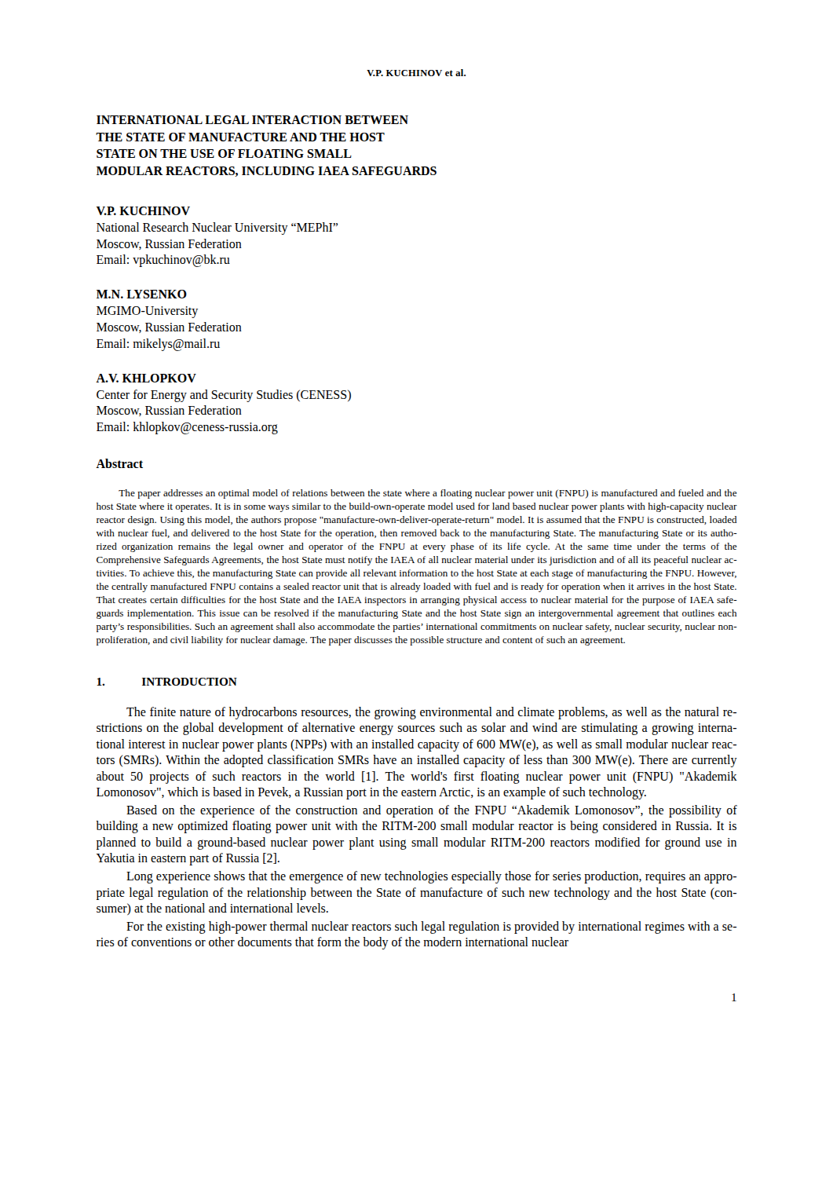V.P. KUCHINOV et al.
International Legal Interaction Between
the State of Manufacture and the Host
State on the Use of Floating Small
Modular Reactors, Including IAEA Safeguards
V.P. KUCHINOV
National Research Nuclear University “MEPhI”
Moscow, Russian Federation
Email: vpkuchinov@bk.ru
M.N. LYSENKO
MGIMO-University
Moscow, Russian Federation
Email: mikelys@mail.ru
A.V. KHLOPKOV
Center for Energy and Security Studies (CENESS)
Moscow, Russian Federation
Email: khlopkov@ceness-russia.org
Abstract
The paper addresses an optimal model of relations between the state where a floating nuclear power unit (FNPU) is manufactured and fueled and the host State where it operates. It is in some ways similar to the build-own-operate model used for land based nuclear power plants with high-capacity nuclear reactor design. Using this model, the authors propose "manufacture-own-deliver-operate-return" model. It is assumed that the FNPU is constructed, loaded with nuclear fuel, and delivered to the host State for the operation, then removed back to the manufacturing State. The manufacturing State or its authorized organization remains the legal owner and operator of the FNPU at every phase of its life cycle. At the same time under the terms of the Comprehensive Safeguards Agreements, the host State must notify the IAEA of all nuclear material under its jurisdiction and of all its peaceful nuclear activities. To achieve this, the manufacturing State can provide all relevant information to the host State at each stage of manufacturing the FNPU. However, the centrally manufactured FNPU contains a sealed reactor unit that is already loaded with fuel and is ready for operation when it arrives in the host State. That creates certain difficulties for the host State and the IAEA inspectors in arranging physical access to nuclear material for the purpose of IAEA safeguards implementation. This issue can be resolved if the manufacturing State and the host State sign an intergovernmental agreement that outlines each party’s responsibilities. Such an agreement shall also accommodate the parties’ international commitments on nuclear safety, nuclear security, nuclear nonproliferation, and civil liability for nuclear damage. The paper discusses the possible structure and content of such an agreement.
1. Introduction
The finite nature of hydrocarbons resources, the growing environmental and climate problems, as well as the natural restrictions on the global development of alternative energy sources such as solar and wind are stimulating a growing international interest in nuclear power plants (NPPs) with an installed capacity of 600 MW(e), as well as small modular nuclear reactors (SMRs). Within the adopted classification SMRs have an installed capacity of less than 300 MW(e). There are currently about 50 projects of such reactors in the world [1]. The world's first floating nuclear power unit (FNPU) "Akademik Lomonosov", which is based in Pevek, a Russian port in the eastern Arctic, is an example of such technology.
Based on the experience of the construction and operation of the FNPU “Akademik Lomonosov”, the possibility of building a new optimized floating power unit with the RITM-200 small modular reactor is being considered in Russia. It is planned to build a ground-based nuclear power plant using small modular RITM-200 reactors modified for ground use in Yakutia in eastern part of Russia [2].
Long experience shows that the emergence of new technologies especially those for series production, requires an appropriate legal regulation of the relationship between the State of manufacture of such new technology and the host State (consumer) at the national and international levels.
For the existing high-power thermal nuclear reactors such legal regulation is provided by international regimes with a series of conventions or other documents that form the body of the modern international nuclear
1